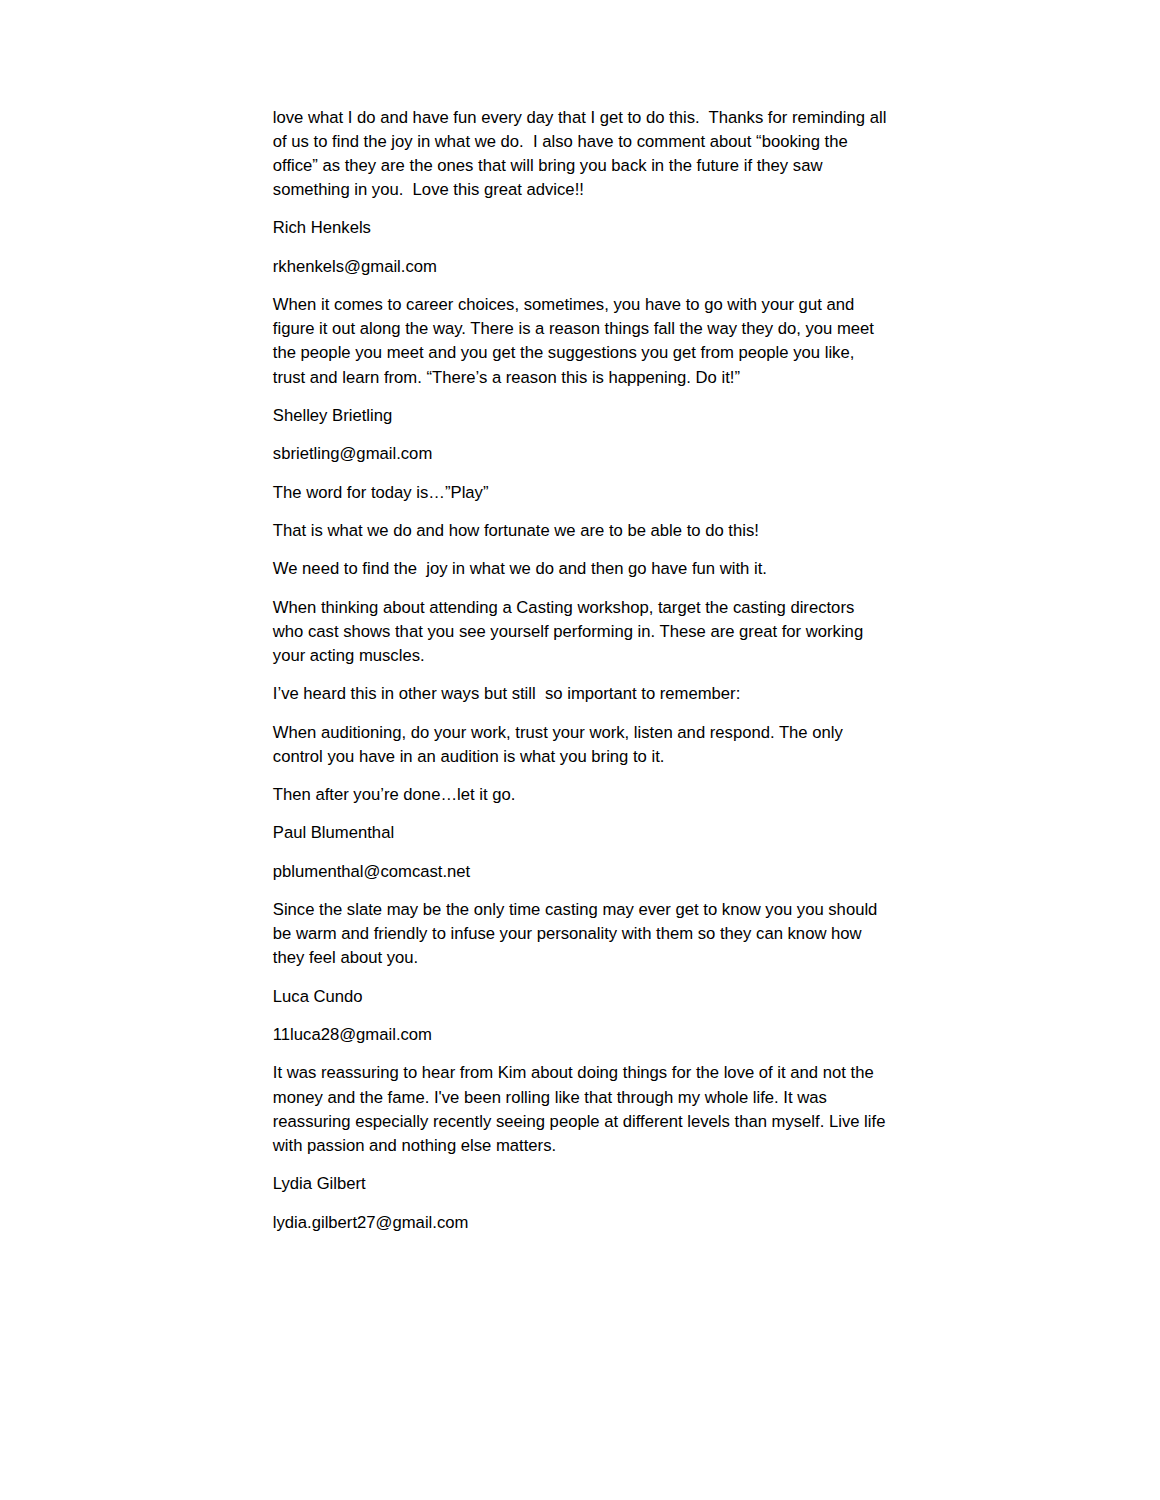love what I do and have fun every day that I get to do this. Thanks for reminding all of us to find the joy in what we do. I also have to comment about “booking the office” as they are the ones that will bring you back in the future if they saw something in you. Love this great advice!!
Rich Henkels
rkhenkels@gmail.com
When it comes to career choices, sometimes, you have to go with your gut and figure it out along the way. There is a reason things fall the way they do, you meet the people you meet and you get the suggestions you get from people you like, trust and learn from. “There’s a reason this is happening. Do it!”
Shelley Brietling
sbrietling@gmail.com
The word for today is…”Play”
That is what we do and how fortunate we are to be able to do this!
We need to find the joy in what we do and then go have fun with it.
When thinking about attending a Casting workshop, target the casting directors who cast shows that you see yourself performing in. These are great for working your acting muscles.
I’ve heard this in other ways but still so important to remember:
When auditioning, do your work, trust your work, listen and respond. The only control you have in an audition is what you bring to it.
Then after you’re done…let it go.
Paul Blumenthal
pblumenthal@comcast.net
Since the slate may be the only time casting may ever get to know you you should be warm and friendly to infuse your personality with them so they can know how they feel about you.
Luca Cundo
11luca28@gmail.com
It was reassuring to hear from Kim about doing things for the love of it and not the money and the fame. I've been rolling like that through my whole life. It was reassuring especially recently seeing people at different levels than myself. Live life with passion and nothing else matters.
Lydia Gilbert
lydia.gilbert27@gmail.com